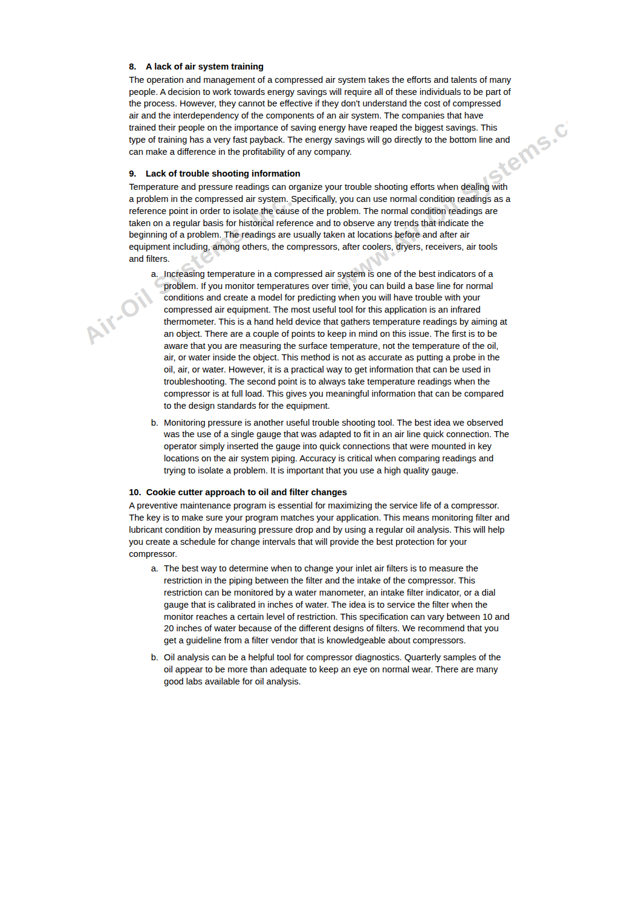www.Air-Oil-Systems.com
Air-Oil Systems, Inc.
8.
A lack of air system training
The operation and management of a compressed air system takes the efforts and talents of many people. A decision to work towards energy savings will require all of these individuals to be part of the process. However, they cannot be effective if they don't understand the cost of compressed air and the interdependency of the components of an air system. The companies that have trained their people on the importance of saving energy have reaped the biggest savings. This type of training has a very fast payback. The energy savings will go directly to the bottom line and can make a difference in the profitability of any company.
9.
Lack of trouble shooting information
Temperature and pressure readings can organize your trouble shooting efforts when dealing with a problem in the compressed air system. Specifically, you can use normal condition readings as a reference point in order to isolate the cause of the problem. The normal condition readings are taken on a regular basis for historical reference and to observe any trends that indicate the beginning of a problem. The readings are usually taken at locations before and after air equipment including, among others, the compressors, after coolers, dryers, receivers, air tools and filters.
Increasing temperature in a compressed air system is one of the best indicators of a problem. If you monitor temperatures over time, you can build a base line for normal conditions and create a model for predicting when you will have trouble with your compressed air equipment. The most useful tool for this application is an infrared thermometer. This is a hand held device that gathers temperature readings by aiming at an object. There are a couple of points to keep in mind on this issue. The first is to be aware that you are measuring the surface temperature, not the temperature of the oil, air, or water inside the object. This method is not as accurate as putting a probe in the oil, air, or water. However, it is a practical way to get information that can be used in troubleshooting. The second point is to always take temperature readings when the compressor is at full load. This gives you meaningful information that can be compared to the design standards for the equipment.
Monitoring pressure is another useful trouble shooting tool. The best idea we observed was the use of a single gauge that was adapted to fit in an air line quick connection. The operator simply inserted the gauge into quick connections that were mounted in key locations on the air system piping. Accuracy is critical when comparing readings and trying to isolate a problem. It is important that you use a high quality gauge.
10.
Cookie cutter approach to oil and filter changes
A preventive maintenance program is essential for maximizing the service life of a compressor. The key is to make sure your program matches your application. This means monitoring filter and lubricant condition by measuring pressure drop and by using a regular oil analysis. This will help you create a schedule for change intervals that will provide the best protection for your compressor.
The best way to determine when to change your inlet air filters is to measure the restriction in the piping between the filter and the intake of the compressor. This restriction can be monitored by a water manometer, an intake filter indicator, or a dial gauge that is calibrated in inches of water. The idea is to service the filter when the monitor reaches a certain level of restriction. This specification can vary between 10 and 20 inches of water because of the different designs of filters. We recommend that you get a guideline from a filter vendor that is knowledgeable about compressors.
Oil analysis can be a helpful tool for compressor diagnostics. Quarterly samples of the oil appear to be more than adequate to keep an eye on normal wear. There are many good labs available for oil analysis.